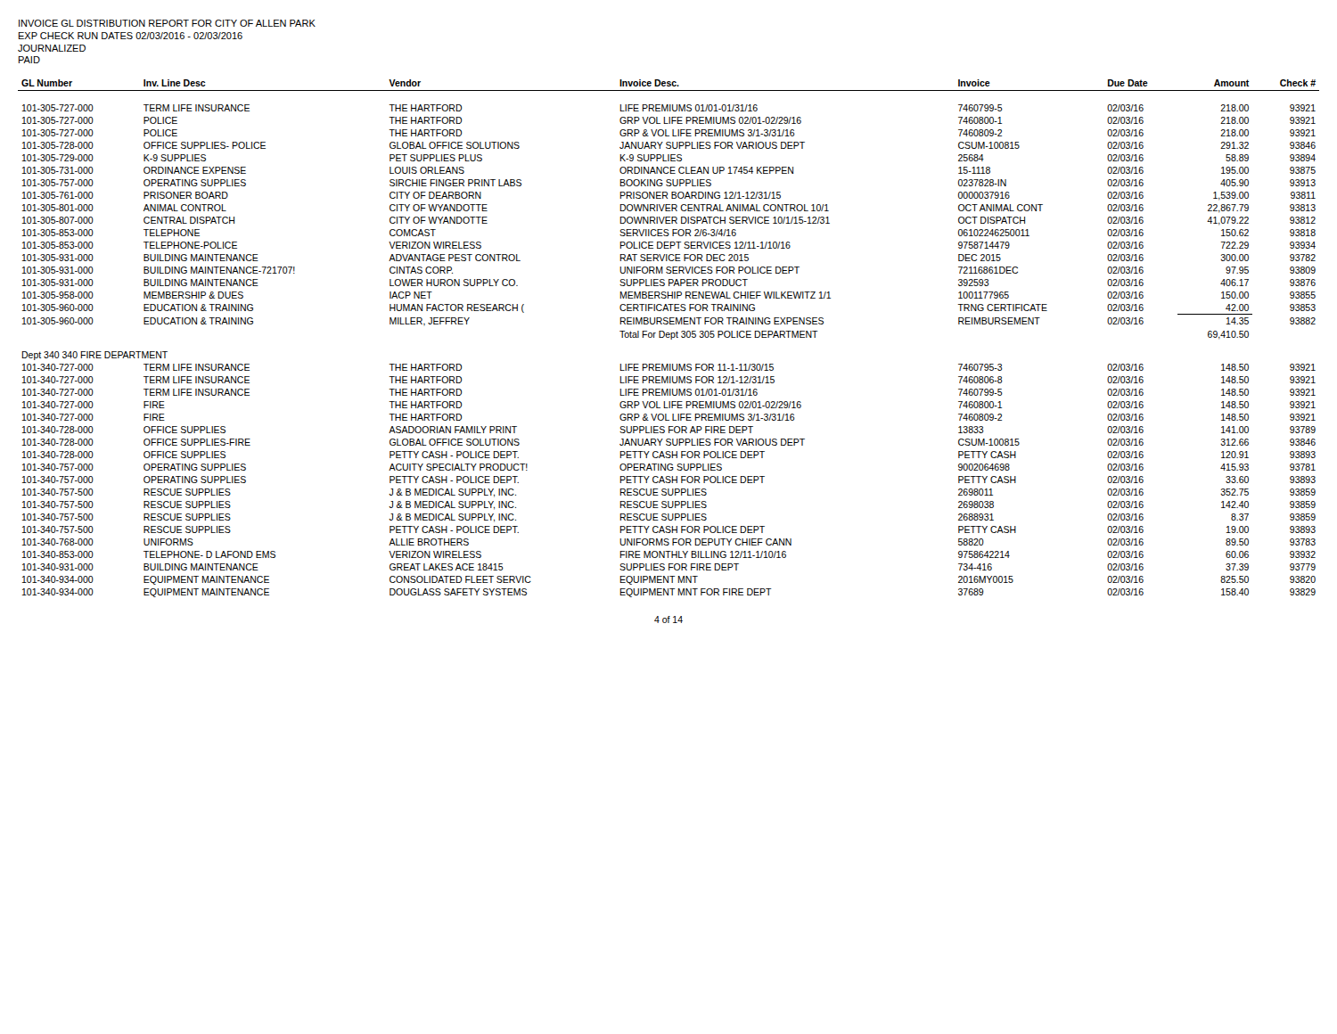INVOICE GL DISTRIBUTION REPORT FOR CITY OF ALLEN PARK
EXP CHECK RUN DATES 02/03/2016 - 02/03/2016
JOURNALIZED
PAID
| GL Number | Inv. Line Desc | Vendor | Invoice Desc. | Invoice | Due Date | Amount | Check # |
| --- | --- | --- | --- | --- | --- | --- | --- |
| 101-305-727-000 | TERM LIFE INSURANCE | THE HARTFORD | LIFE PREMIUMS 01/01-01/31/16 | 7460799-5 | 02/03/16 | 218.00 | 93921 |
| 101-305-727-000 | POLICE | THE HARTFORD | GRP VOL LIFE PREMIUMS 02/01-02/29/16 | 7460800-1 | 02/03/16 | 218.00 | 93921 |
| 101-305-727-000 | POLICE | THE HARTFORD | GRP & VOL LIFE PREMIUMS 3/1-3/31/16 | 7460809-2 | 02/03/16 | 218.00 | 93921 |
| 101-305-728-000 | OFFICE SUPPLIES- POLICE | GLOBAL OFFICE SOLUTIONS | JANUARY SUPPLIES FOR VARIOUS DEPT | CSUM-100815 | 02/03/16 | 291.32 | 93846 |
| 101-305-729-000 | K-9 SUPPLIES | PET SUPPLIES PLUS | K-9 SUPPLIES | 25684 | 02/03/16 | 58.89 | 93894 |
| 101-305-731-000 | ORDINANCE EXPENSE | LOUIS ORLEANS | ORDINANCE CLEAN UP 17454 KEPPEN | 15-1118 | 02/03/16 | 195.00 | 93875 |
| 101-305-757-000 | OPERATING SUPPLIES | SIRCHIE FINGER PRINT LABS | BOOKING SUPPLIES | 0237828-IN | 02/03/16 | 405.90 | 93913 |
| 101-305-761-000 | PRISONER BOARD | CITY OF DEARBORN | PRISONER BOARDING 12/1-12/31/15 | 0000037916 | 02/03/16 | 1,539.00 | 93811 |
| 101-305-801-000 | ANIMAL CONTROL | CITY OF WYANDOTTE | DOWNRIVER CENTRAL ANIMAL CONTROL 10/1 | OCT ANIMAL CONT | 02/03/16 | 22,867.79 | 93813 |
| 101-305-807-000 | CENTRAL DISPATCH | CITY OF WYANDOTTE | DOWNRIVER DISPATCH SERVICE 10/1/15-12/31 | OCT DISPATCH | 02/03/16 | 41,079.22 | 93812 |
| 101-305-853-000 | TELEPHONE | COMCAST | SERVIICES FOR 2/6-3/4/16 | 06102246250011 | 02/03/16 | 150.62 | 93818 |
| 101-305-853-000 | TELEPHONE-POLICE | VERIZON WIRELESS | POLICE DEPT SERVICES 12/11-1/10/16 | 9758714479 | 02/03/16 | 722.29 | 93934 |
| 101-305-931-000 | BUILDING MAINTENANCE | ADVANTAGE PEST CONTROL | RAT SERVICE FOR DEC 2015 | DEC 2015 | 02/03/16 | 300.00 | 93782 |
| 101-305-931-000 | BUILDING MAINTENANCE-721707! | CINTAS CORP. | UNIFORM SERVICES FOR POLICE DEPT | 72116861DEC | 02/03/16 | 97.95 | 93809 |
| 101-305-931-000 | BUILDING MAINTENANCE | LOWER HURON SUPPLY CO. | SUPPLIES PAPER PRODUCT | 392593 | 02/03/16 | 406.17 | 93876 |
| 101-305-958-000 | MEMBERSHIP & DUES | IACP NET | MEMBERSHIP RENEWAL CHIEF WILKEWITZ 1/1 | 1001177965 | 02/03/16 | 150.00 | 93855 |
| 101-305-960-000 | EDUCATION & TRAINING | HUMAN FACTOR RESEARCH ( | CERTIFICATES FOR TRAINING | TRNG CERTIFICATE | 02/03/16 | 42.00 | 93853 |
| 101-305-960-000 | EDUCATION & TRAINING | MILLER, JEFFREY | REIMBURSEMENT FOR TRAINING EXPENSES | REIMBURSEMENT | 02/03/16 | 14.35 | 93882 |
| | | | Total For Dept 305 305 POLICE DEPARTMENT | | | 69,410.50 | |
| Dept 340 340 FIRE DEPARTMENT |
| 101-340-727-000 | TERM LIFE INSURANCE | THE HARTFORD | LIFE PREMIUMS FOR 11-1-11/30/15 | 7460795-3 | 02/03/16 | 148.50 | 93921 |
| 101-340-727-000 | TERM LIFE INSURANCE | THE HARTFORD | LIFE PREMIUMS FOR 12/1-12/31/15 | 7460806-8 | 02/03/16 | 148.50 | 93921 |
| 101-340-727-000 | TERM LIFE INSURANCE | THE HARTFORD | LIFE PREMIUMS 01/01-01/31/16 | 7460799-5 | 02/03/16 | 148.50 | 93921 |
| 101-340-727-000 | FIRE | THE HARTFORD | GRP VOL LIFE PREMIUMS 02/01-02/29/16 | 7460800-1 | 02/03/16 | 148.50 | 93921 |
| 101-340-727-000 | FIRE | THE HARTFORD | GRP & VOL LIFE PREMIUMS 3/1-3/31/16 | 7460809-2 | 02/03/16 | 148.50 | 93921 |
| 101-340-728-000 | OFFICE SUPPLIES | ASADOORIAN FAMILY PRINT | SUPPLIES FOR AP FIRE DEPT | 13833 | 02/03/16 | 141.00 | 93789 |
| 101-340-728-000 | OFFICE SUPPLIES-FIRE | GLOBAL OFFICE SOLUTIONS | JANUARY SUPPLIES FOR VARIOUS DEPT | CSUM-100815 | 02/03/16 | 312.66 | 93846 |
| 101-340-728-000 | OFFICE SUPPLIES | PETTY CASH - POLICE DEPT. | PETTY CASH FOR POLICE DEPT | PETTY CASH | 02/03/16 | 120.91 | 93893 |
| 101-340-757-000 | OPERATING SUPPLIES | ACUITY SPECIALTY PRODUCT! | OPERATING SUPPLIES | 9002064698 | 02/03/16 | 415.93 | 93781 |
| 101-340-757-000 | OPERATING SUPPLIES | PETTY CASH - POLICE DEPT. | PETTY CASH FOR POLICE DEPT | PETTY CASH | 02/03/16 | 33.60 | 93893 |
| 101-340-757-500 | RESCUE SUPPLIES | J & B MEDICAL SUPPLY, INC. | RESCUE SUPPLIES | 2698011 | 02/03/16 | 352.75 | 93859 |
| 101-340-757-500 | RESCUE SUPPLIES | J & B MEDICAL SUPPLY, INC. | RESCUE SUPPLIES | 2698038 | 02/03/16 | 142.40 | 93859 |
| 101-340-757-500 | RESCUE SUPPLIES | J & B MEDICAL SUPPLY, INC. | RESCUE SUPPLIES | 2688931 | 02/03/16 | 8.37 | 93859 |
| 101-340-757-500 | RESCUE SUPPLIES | PETTY CASH - POLICE DEPT. | PETTY CASH FOR POLICE DEPT | PETTY CASH | 02/03/16 | 19.00 | 93893 |
| 101-340-768-000 | UNIFORMS | ALLIE BROTHERS | UNIFORMS FOR DEPUTY CHIEF CANN | 58820 | 02/03/16 | 89.50 | 93783 |
| 101-340-853-000 | TELEPHONE- D LAFOND EMS | VERIZON WIRELESS | FIRE MONTHLY BILLING 12/11-1/10/16 | 9758642214 | 02/03/16 | 60.06 | 93932 |
| 101-340-931-000 | BUILDING MAINTENANCE | GREAT LAKES ACE 18415 | SUPPLIES FOR FIRE DEPT | 734-416 | 02/03/16 | 37.39 | 93779 |
| 101-340-934-000 | EQUIPMENT MAINTENANCE | CONSOLIDATED FLEET SERVIC | EQUIPMENT MNT | 2016MY0015 | 02/03/16 | 825.50 | 93820 |
| 101-340-934-000 | EQUIPMENT MAINTENANCE | DOUGLASS SAFETY SYSTEMS | EQUIPMENT MNT FOR FIRE DEPT | 37689 | 02/03/16 | 158.40 | 93829 |
4 of 14